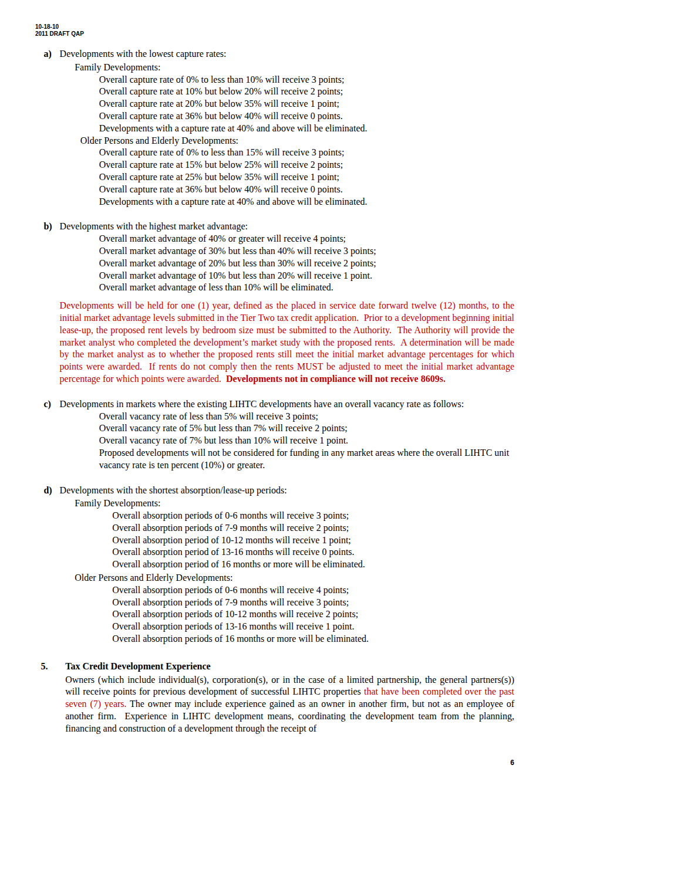10-18-10
2011 DRAFT QAP
a) Developments with the lowest capture rates:
Family Developments:
Overall capture rate of 0% to less than 10% will receive 3 points;
Overall capture rate at 10% but below 20% will receive 2 points;
Overall capture rate at 20% but below 35% will receive 1 point;
Overall capture rate at 36% but below 40% will receive 0 points.
Developments with a capture rate at 40% and above will be eliminated.
Older Persons and Elderly Developments:
Overall capture rate of 0% to less than 15% will receive 3 points;
Overall capture rate at 15% but below 25% will receive 2 points;
Overall capture rate at 25% but below 35% will receive 1 point;
Overall capture rate at 36% but below 40% will receive 0 points.
Developments with a capture rate at 40% and above will be eliminated.
b) Developments with the highest market advantage:
Overall market advantage of 40% or greater will receive 4 points;
Overall market advantage of 30% but less than 40% will receive 3 points;
Overall market advantage of 20% but less than 30% will receive 2 points;
Overall market advantage of 10% but less than 20% will receive 1 point.
Overall market advantage of less than 10% will be eliminated.
Developments will be held for one (1) year, defined as the placed in service date forward twelve (12) months, to the initial market advantage levels submitted in the Tier Two tax credit application. Prior to a development beginning initial lease-up, the proposed rent levels by bedroom size must be submitted to the Authority. The Authority will provide the market analyst who completed the development’s market study with the proposed rents. A determination will be made by the market analyst as to whether the proposed rents still meet the initial market advantage percentages for which points were awarded. If rents do not comply then the rents MUST be adjusted to meet the initial market advantage percentage for which points were awarded. Developments not in compliance will not receive 8609s.
c) Developments in markets where the existing LIHTC developments have an overall vacancy rate as follows:
Overall vacancy rate of less than 5% will receive 3 points;
Overall vacancy rate of 5% but less than 7% will receive 2 points;
Overall vacancy rate of 7% but less than 10% will receive 1 point.
Proposed developments will not be considered for funding in any market areas where the overall LIHTC unit vacancy rate is ten percent (10%) or greater.
d) Developments with the shortest absorption/lease-up periods:
Family Developments:
Overall absorption periods of 0-6 months will receive 3 points;
Overall absorption periods of 7-9 months will receive 2 points;
Overall absorption period of 10-12 months will receive 1 point;
Overall absorption period of 13-16 months will receive 0 points.
Overall absorption period of 16 months or more will be eliminated.
Older Persons and Elderly Developments:
Overall absorption periods of 0-6 months will receive 4 points;
Overall absorption periods of 7-9 months will receive 3 points;
Overall absorption periods of 10-12 months will receive 2 points;
Overall absorption periods of 13-16 months will receive 1 point.
Overall absorption periods of 16 months or more will be eliminated.
5. Tax Credit Development Experience
Owners (which include individual(s), corporation(s), or in the case of a limited partnership, the general partners(s)) will receive points for previous development of successful LIHTC properties that have been completed over the past seven (7) years. The owner may include experience gained as an owner in another firm, but not as an employee of another firm. Experience in LIHTC development means, coordinating the development team from the planning, financing and construction of a development through the receipt of
6